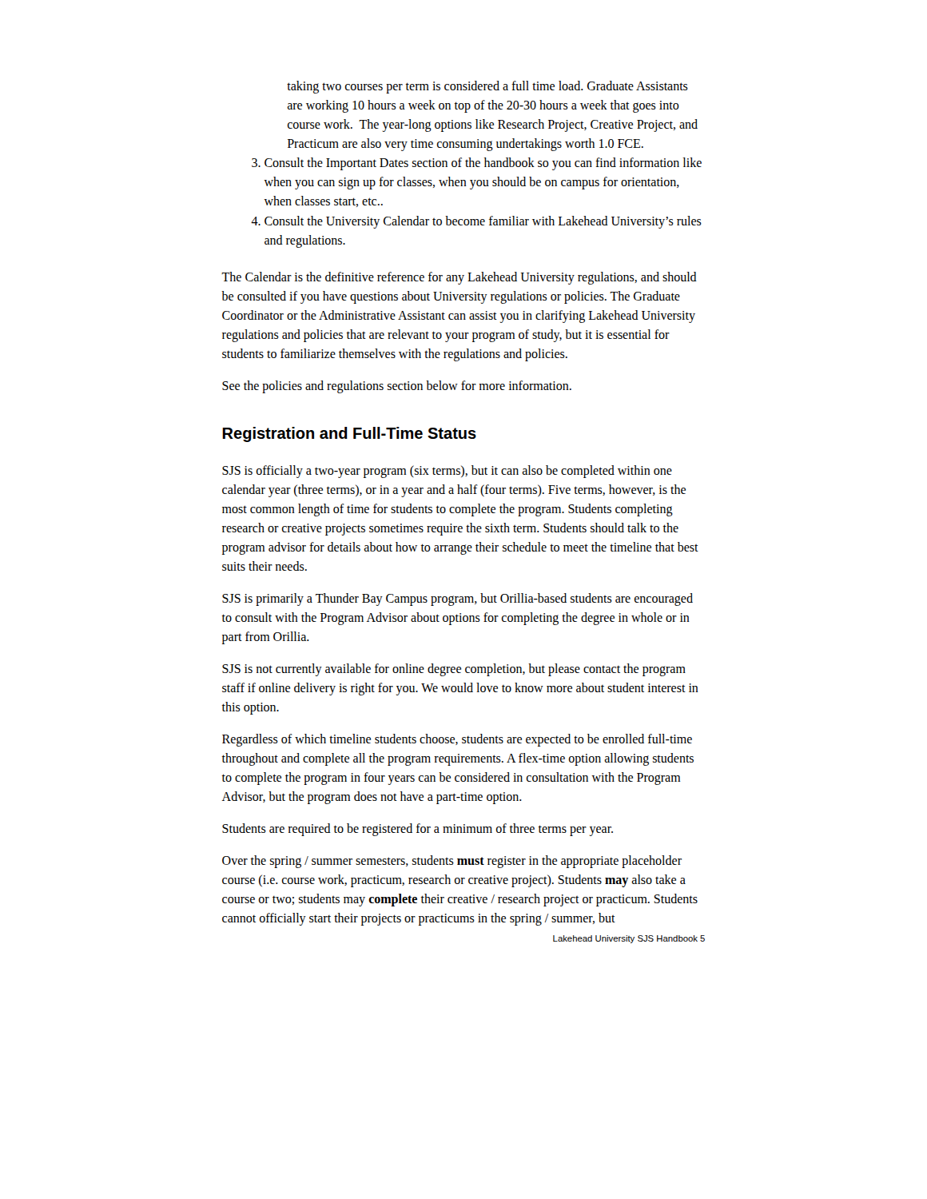taking two courses per term is considered a full time load. Graduate Assistants are working 10 hours a week on top of the 20-30 hours a week that goes into course work. The year-long options like Research Project, Creative Project, and Practicum are also very time consuming undertakings worth 1.0 FCE.
Consult the Important Dates section of the handbook so you can find information like when you can sign up for classes, when you should be on campus for orientation, when classes start, etc..
Consult the University Calendar to become familiar with Lakehead University’s rules and regulations.
The Calendar is the definitive reference for any Lakehead University regulations, and should be consulted if you have questions about University regulations or policies. The Graduate Coordinator or the Administrative Assistant can assist you in clarifying Lakehead University regulations and policies that are relevant to your program of study, but it is essential for students to familiarize themselves with the regulations and policies.
See the policies and regulations section below for more information.
Registration and Full-Time Status
SJS is officially a two-year program (six terms), but it can also be completed within one calendar year (three terms), or in a year and a half (four terms). Five terms, however, is the most common length of time for students to complete the program. Students completing research or creative projects sometimes require the sixth term. Students should talk to the program advisor for details about how to arrange their schedule to meet the timeline that best suits their needs.
SJS is primarily a Thunder Bay Campus program, but Orillia-based students are encouraged to consult with the Program Advisor about options for completing the degree in whole or in part from Orillia.
SJS is not currently available for online degree completion, but please contact the program staff if online delivery is right for you. We would love to know more about student interest in this option.
Regardless of which timeline students choose, students are expected to be enrolled full-time throughout and complete all the program requirements. A flex-time option allowing students to complete the program in four years can be considered in consultation with the Program Advisor, but the program does not have a part-time option.
Students are required to be registered for a minimum of three terms per year.
Over the spring / summer semesters, students must register in the appropriate placeholder course (i.e. course work, practicum, research or creative project). Students may also take a course or two; students may complete their creative / research project or practicum. Students cannot officially start their projects or practicums in the spring / summer, but
Lakehead University SJS Handbook 5